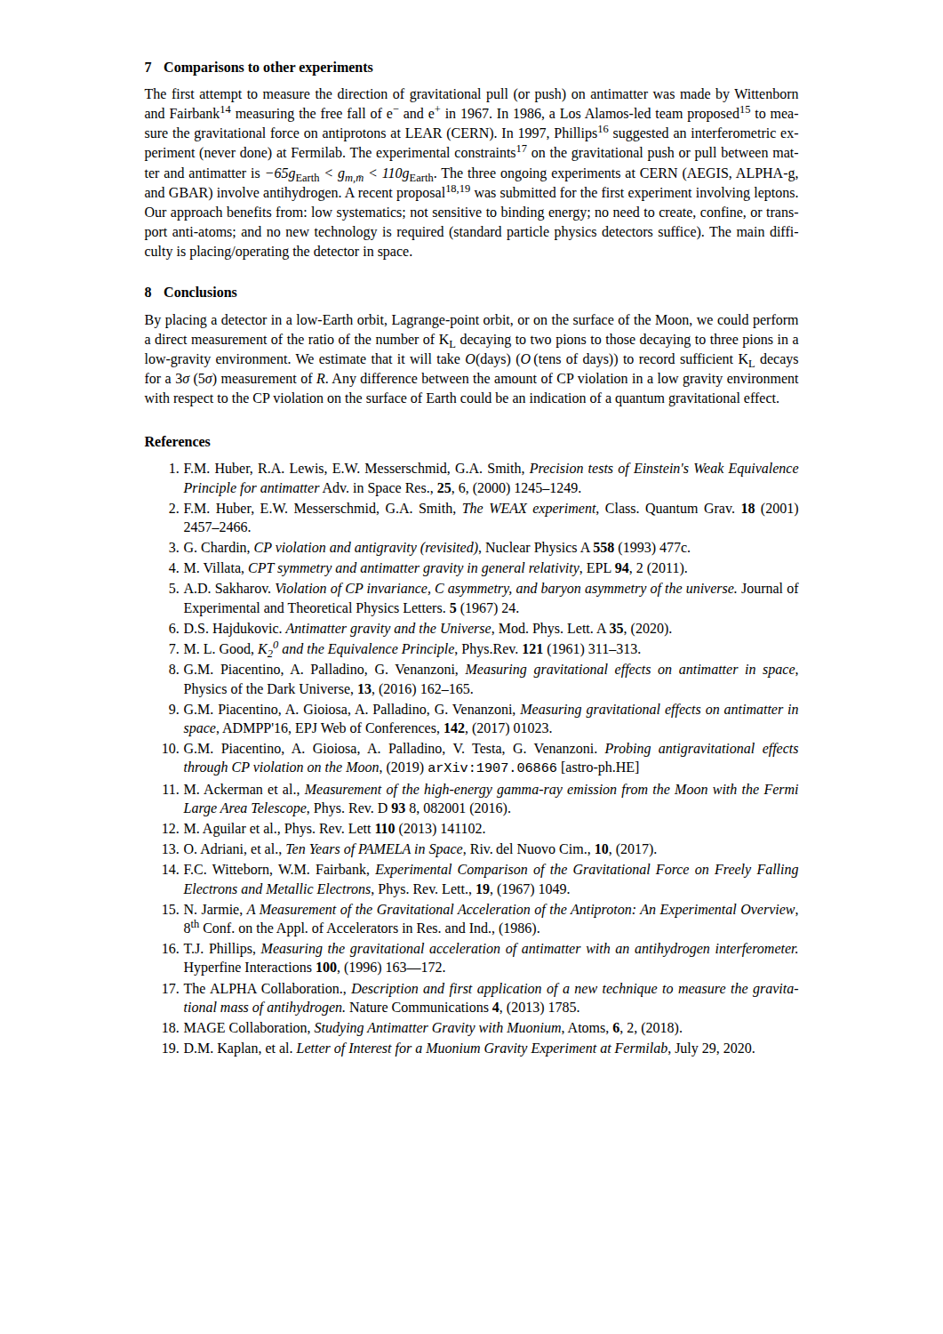7 Comparisons to other experiments
The first attempt to measure the direction of gravitational pull (or push) on antimatter was made by Wittenborn and Fairbank14 measuring the free fall of e− and e+ in 1967. In 1986, a Los Alamos-led team proposed15 to measure the gravitational force on antiprotons at LEAR (CERN). In 1997, Phillips16 suggested an interferometric experiment (never done) at Fermilab. The experimental constraints17 on the gravitational push or pull between matter and antimatter is −65gEarth < gm,m̄ < 110gEarth. The three ongoing experiments at CERN (AEGIS, ALPHA-g, and GBAR) involve antihydrogen. A recent proposal18,19 was submitted for the first experiment involving leptons. Our approach benefits from: low systematics; not sensitive to binding energy; no need to create, confine, or transport anti-atoms; and no new technology is required (standard particle physics detectors suffice). The main difficulty is placing/operating the detector in space.
8 Conclusions
By placing a detector in a low-Earth orbit, Lagrange-point orbit, or on the surface of the Moon, we could perform a direct measurement of the ratio of the number of KL decaying to two pions to those decaying to three pions in a low-gravity environment. We estimate that it will take O(days) (O (tens of days)) to record sufficient KL decays for a 3σ (5σ) measurement of R. Any difference between the amount of CP violation in a low gravity environment with respect to the CP violation on the surface of Earth could be an indication of a quantum gravitational effect.
References
F.M. Huber, R.A. Lewis, E.W. Messerschmid, G.A. Smith, Precision tests of Einstein's Weak Equivalence Principle for antimatter Adv. in Space Res., 25, 6, (2000) 1245–1249.
F.M. Huber, E.W. Messerschmid, G.A. Smith, The WEAX experiment, Class. Quantum Grav. 18 (2001) 2457–2466.
G. Chardin, CP violation and antigravity (revisited), Nuclear Physics A 558 (1993) 477c.
M. Villata, CPT symmetry and antimatter gravity in general relativity, EPL 94, 2 (2011).
A.D. Sakharov. Violation of CP invariance, C asymmetry, and baryon asymmetry of the universe. Journal of Experimental and Theoretical Physics Letters. 5 (1967) 24.
D.S. Hajdukovic. Antimatter gravity and the Universe, Mod. Phys. Lett. A 35, (2020).
M. L. Good, K20 and the Equivalence Principle, Phys.Rev. 121 (1961) 311–313.
G.M. Piacentino, A. Palladino, G. Venanzoni, Measuring gravitational effects on antimatter in space, Physics of the Dark Universe, 13, (2016) 162–165.
G.M. Piacentino, A. Gioiosa, A. Palladino, G. Venanzoni, Measuring gravitational effects on antimatter in space, ADMPP'16, EPJ Web of Conferences, 142, (2017) 01023.
G.M. Piacentino, A. Gioiosa, A. Palladino, V. Testa, G. Venanzoni. Probing antigravitational effects through CP violation on the Moon, (2019) arXiv:1907.06866 [astro-ph.HE]
M. Ackerman et al., Measurement of the high-energy gamma-ray emission from the Moon with the Fermi Large Area Telescope, Phys. Rev. D 93 8, 082001 (2016).
M. Aguilar et al., Phys. Rev. Lett 110 (2013) 141102.
O. Adriani, et al., Ten Years of PAMELA in Space, Riv. del Nuovo Cim., 10, (2017).
F.C. Witteborn, W.M. Fairbank, Experimental Comparison of the Gravitational Force on Freely Falling Electrons and Metallic Electrons, Phys. Rev. Lett., 19, (1967) 1049.
N. Jarmie, A Measurement of the Gravitational Acceleration of the Antiproton: An Experimental Overview, 8th Conf. on the Appl. of Accelerators in Res. and Ind., (1986).
T.J. Phillips, Measuring the gravitational acceleration of antimatter with an antihydrogen interferometer. Hyperfine Interactions 100, (1996) 163—172.
The ALPHA Collaboration., Description and first application of a new technique to measure the gravitational mass of antihydrogen. Nature Communications 4, (2013) 1785.
MAGE Collaboration, Studying Antimatter Gravity with Muonium, Atoms, 6, 2, (2018).
D.M. Kaplan, et al. Letter of Interest for a Muonium Gravity Experiment at Fermilab, July 29, 2020.